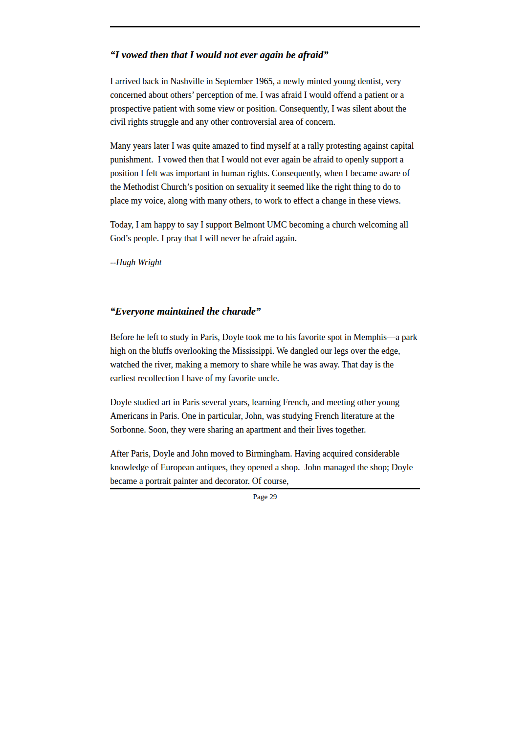“I vowed then that I would not ever again be afraid”
I arrived back in Nashville in September 1965, a newly minted young dentist, very concerned about others’ perception of me. I was afraid I would offend a patient or a prospective patient with some view or position. Consequently, I was silent about the civil rights struggle and any other controversial area of concern.
Many years later I was quite amazed to find myself at a rally protesting against capital punishment. I vowed then that I would not ever again be afraid to openly support a position I felt was important in human rights. Consequently, when I became aware of the Methodist Church’s position on sexuality it seemed like the right thing to do to place my voice, along with many others, to work to effect a change in these views.
Today, I am happy to say I support Belmont UMC becoming a church welcoming all God’s people. I pray that I will never be afraid again.
--Hugh Wright
“Everyone maintained the charade”
Before he left to study in Paris, Doyle took me to his favorite spot in Memphis—a park high on the bluffs overlooking the Mississippi. We dangled our legs over the edge, watched the river, making a memory to share while he was away. That day is the earliest recollection I have of my favorite uncle.
Doyle studied art in Paris several years, learning French, and meeting other young Americans in Paris. One in particular, John, was studying French literature at the Sorbonne. Soon, they were sharing an apartment and their lives together.
After Paris, Doyle and John moved to Birmingham. Having acquired considerable knowledge of European antiques, they opened a shop. John managed the shop; Doyle became a portrait painter and decorator. Of course,
Page 29